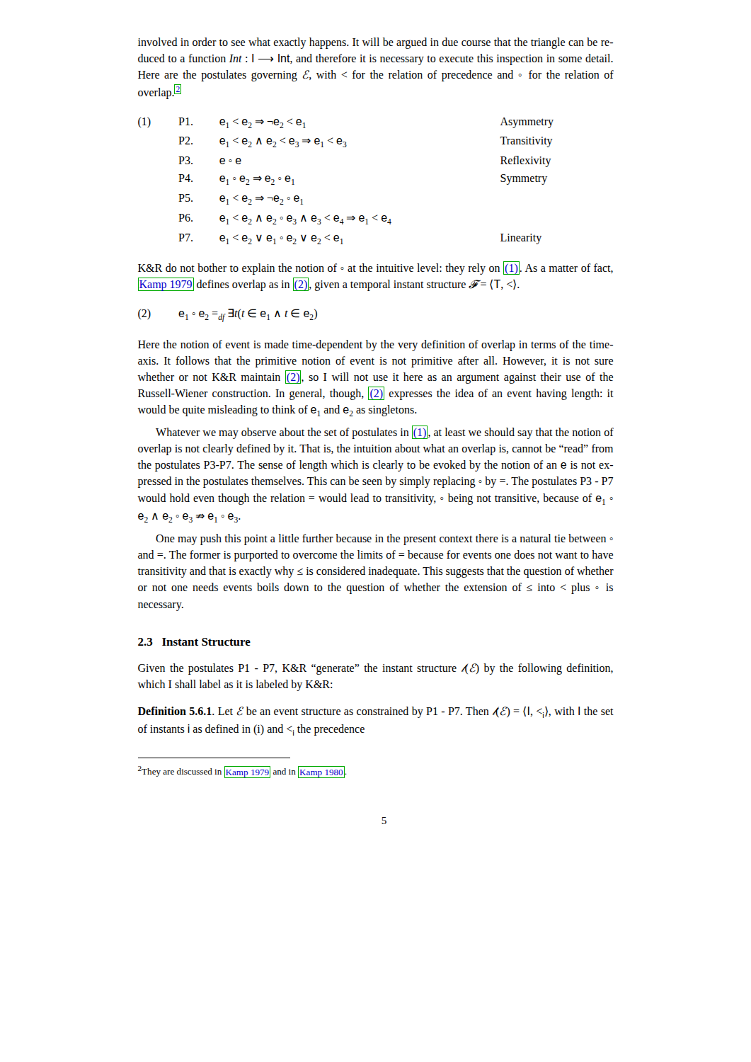involved in order to see what exactly happens. It will be argued in due course that the triangle can be reduced to a function Int : I ⟶ Int, and therefore it is necessary to execute this inspection in some detail. Here are the postulates governing ℰ, with < for the relation of precedence and ◦ for the relation of overlap.2
(1)
P1.
e1 < e2 ⇒ ¬e2 < e1
Asymmetry
P2.
e1 < e2 ∧ e2 < e3 ⇒ e1 < e3
Transitivity
P3.
e ◦ e
Reflexivity
P4.
e1 ◦ e2 ⇒ e2 ◦ e1
Symmetry
P5.
e1 < e2 ⇒ ¬e2 ◦ e1
P6.
e1 < e2 ∧ e2 ◦ e3 ∧ e3 < e4 ⇒ e1 < e4
P7.
e1 < e2 ∨ e1 ◦ e2 ∨ e2 < e1
Linearity
K&R do not bother to explain the notion of ◦ at the intuitive level: they rely on (1). As a matter of fact, Kamp 1979 defines overlap as in (2), given a temporal instant structure 𝓕 = ⟨T, <⟩.
(2)
e1 ◦ e2 =df ∃t(t ∈ e1 ∧ t ∈ e2)
Here the notion of event is made time-dependent by the very definition of overlap in terms of the time-axis. It follows that the primitive notion of event is not primitive after all. However, it is not sure whether or not K&R maintain (2), so I will not use it here as an argument against their use of the Russell-Wiener construction. In general, though, (2) expresses the idea of an event having length: it would be quite misleading to think of e1 and e2 as singletons.
Whatever we may observe about the set of postulates in (1), at least we should say that the notion of overlap is not clearly defined by it. That is, the intuition about what an overlap is, cannot be “read” from the postulates P3-P7. The sense of length which is clearly to be evoked by the notion of an e is not expressed in the postulates themselves. This can be seen by simply replacing ◦ by =. The postulates P3 - P7 would hold even though the relation = would lead to transitivity, ◦ being not transitive, because of e1 ◦ e2 ∧ e2 ◦ e3 ⇏ e1 ◦ e3.
One may push this point a little further because in the present context there is a natural tie between ◦ and =. The former is purported to overcome the limits of = because for events one does not want to have transitivity and that is exactly why ≤ is considered inadequate. This suggests that the question of whether or not one needs events boils down to the question of whether the extension of ≤ into < plus ◦ is necessary.
2.3 Instant Structure
Given the postulates P1 - P7, K&R “generate” the instant structure 𝓉(ℰ) by the following definition, which I shall label as it is labeled by K&R:
Definition 5.6.1. Let ℰ be an event structure as constrained by P1 - P7. Then 𝓉(ℰ) = ⟨I, <i⟩, with I the set of instants i as defined in (i) and <i the precedence
2They are discussed in Kamp 1979 and in Kamp 1980.
5